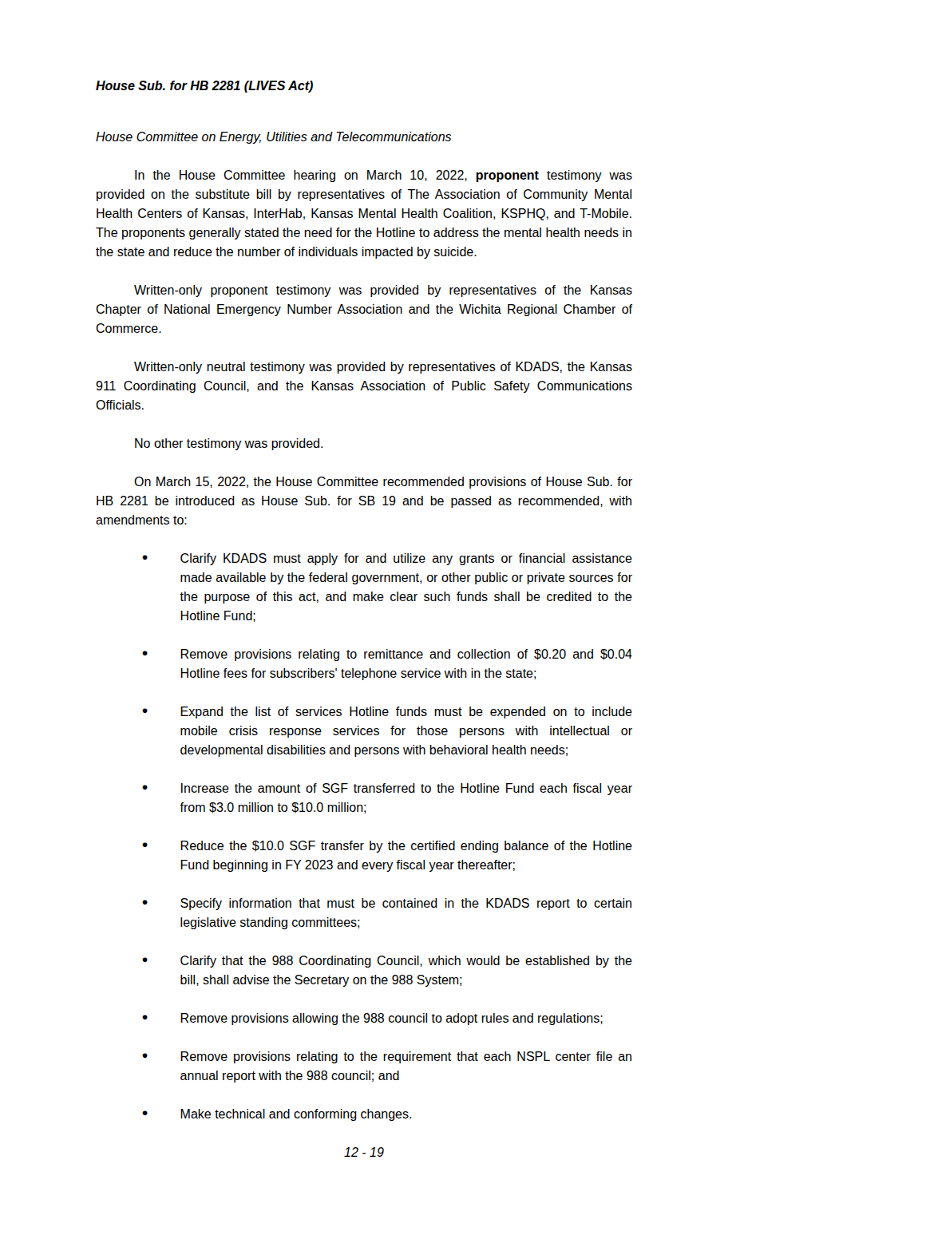House Sub. for HB 2281 (LIVES Act)
House Committee on Energy, Utilities and Telecommunications
In the House Committee hearing on March 10, 2022, proponent testimony was provided on the substitute bill by representatives of The Association of Community Mental Health Centers of Kansas, InterHab, Kansas Mental Health Coalition, KSPHQ, and T-Mobile. The proponents generally stated the need for the Hotline to address the mental health needs in the state and reduce the number of individuals impacted by suicide.
Written-only proponent testimony was provided by representatives of the Kansas Chapter of National Emergency Number Association and the Wichita Regional Chamber of Commerce.
Written-only neutral testimony was provided by representatives of KDADS, the Kansas 911 Coordinating Council, and the Kansas Association of Public Safety Communications Officials.
No other testimony was provided.
On March 15, 2022, the House Committee recommended provisions of House Sub. for HB 2281 be introduced as House Sub. for SB 19 and be passed as recommended, with amendments to:
Clarify KDADS must apply for and utilize any grants or financial assistance made available by the federal government, or other public or private sources for the purpose of this act, and make clear such funds shall be credited to the Hotline Fund;
Remove provisions relating to remittance and collection of $0.20 and $0.04 Hotline fees for subscribers' telephone service with in the state;
Expand the list of services Hotline funds must be expended on to include mobile crisis response services for those persons with intellectual or developmental disabilities and persons with behavioral health needs;
Increase the amount of SGF transferred to the Hotline Fund each fiscal year from $3.0 million to $10.0 million;
Reduce the $10.0 SGF transfer by the certified ending balance of the Hotline Fund beginning in FY 2023 and every fiscal year thereafter;
Specify information that must be contained in the KDADS report to certain legislative standing committees;
Clarify that the 988 Coordinating Council, which would be established by the bill, shall advise the Secretary on the 988 System;
Remove provisions allowing the 988 council to adopt rules and regulations;
Remove provisions relating to the requirement that each NSPL center file an annual report with the 988 council; and
Make technical and conforming changes.
12 - 19